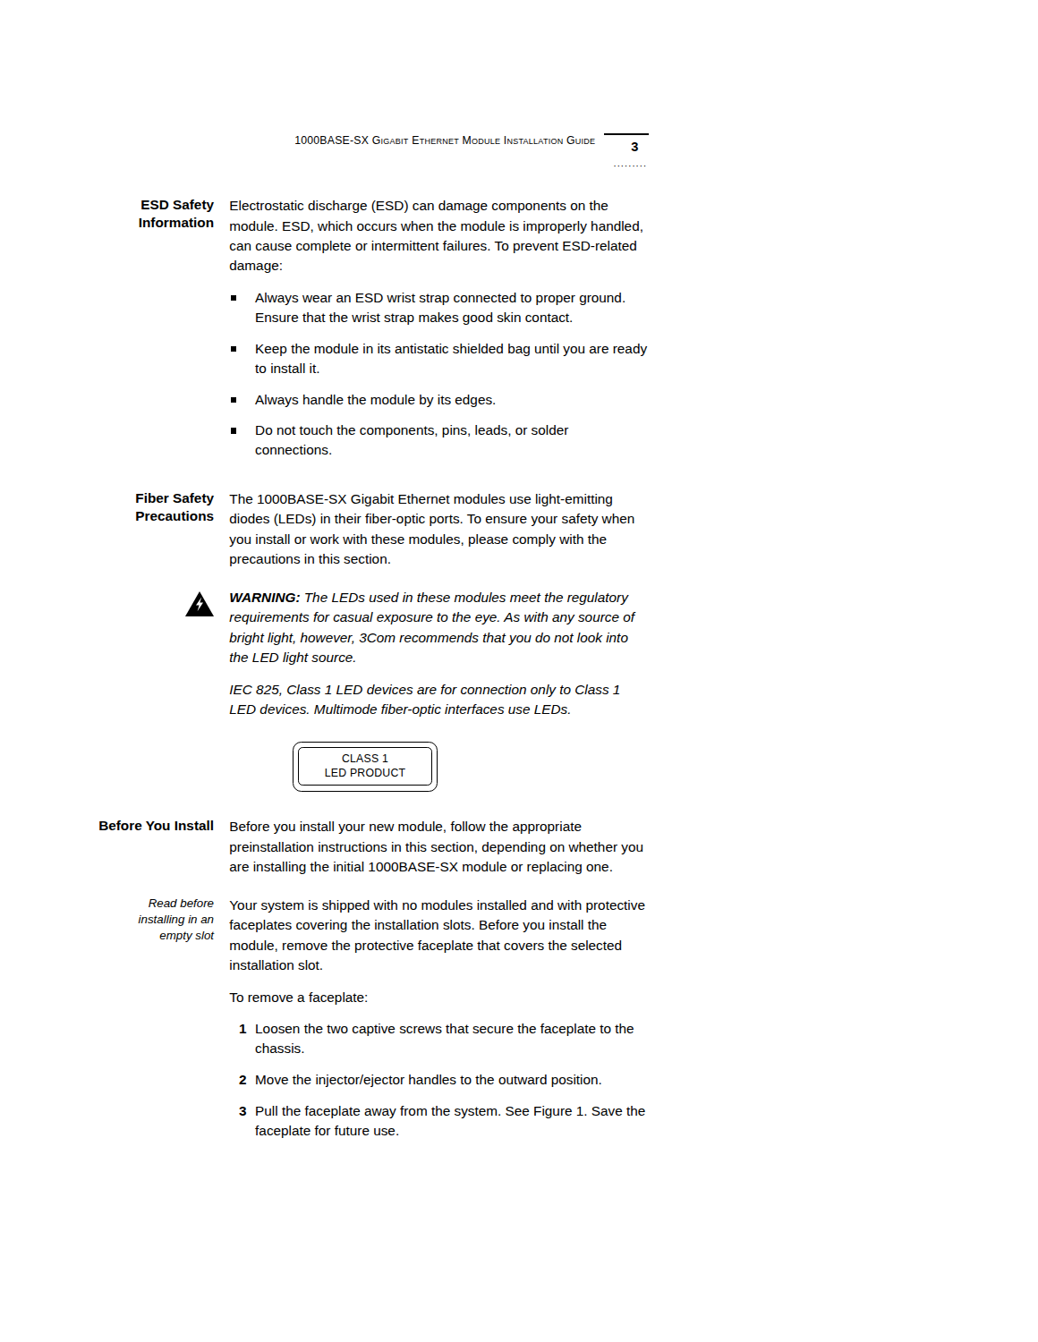1000BASE-SX Gigabit Ethernet Module Installation Guide
3
·········
ESD Safety
Information
Electrostatic discharge (ESD) can damage components on the module. ESD, which occurs when the module is improperly handled, can cause complete or intermittent failures. To prevent ESD-related damage:
Always wear an ESD wrist strap connected to proper ground. Ensure that the wrist strap makes good skin contact.
Keep the module in its antistatic shielded bag until you are ready to install it.
Always handle the module by its edges.
Do not touch the components, pins, leads, or solder connections.
Fiber Safety
Precautions
The 1000BASE-SX Gigabit Ethernet modules use light-emitting diodes (LEDs) in their fiber-optic ports. To ensure your safety when you install or work with these modules, please comply with the precautions in this section.
WARNING: The LEDs used in these modules meet the regulatory requirements for casual exposure to the eye. As with any source of bright light, however, 3Com recommends that you do not look into the LED light source.
IEC 825, Class 1 LED devices are for connection only to Class 1 LED devices. Multimode fiber-optic interfaces use LEDs.
CLASS 1
LED PRODUCT
Before You Install
Before you install your new module, follow the appropriate preinstallation instructions in this section, depending on whether you are installing the initial 1000BASE-SX module or replacing one.
Read before
installing in an
empty slot
Your system is shipped with no modules installed and with protective faceplates covering the installation slots. Before you install the module, remove the protective faceplate that covers the selected installation slot.
To remove a faceplate:
Loosen the two captive screws that secure the faceplate to the chassis.
Move the injector/ejector handles to the outward position.
Pull the faceplate away from the system. See Figure 1. Save the faceplate for future use.